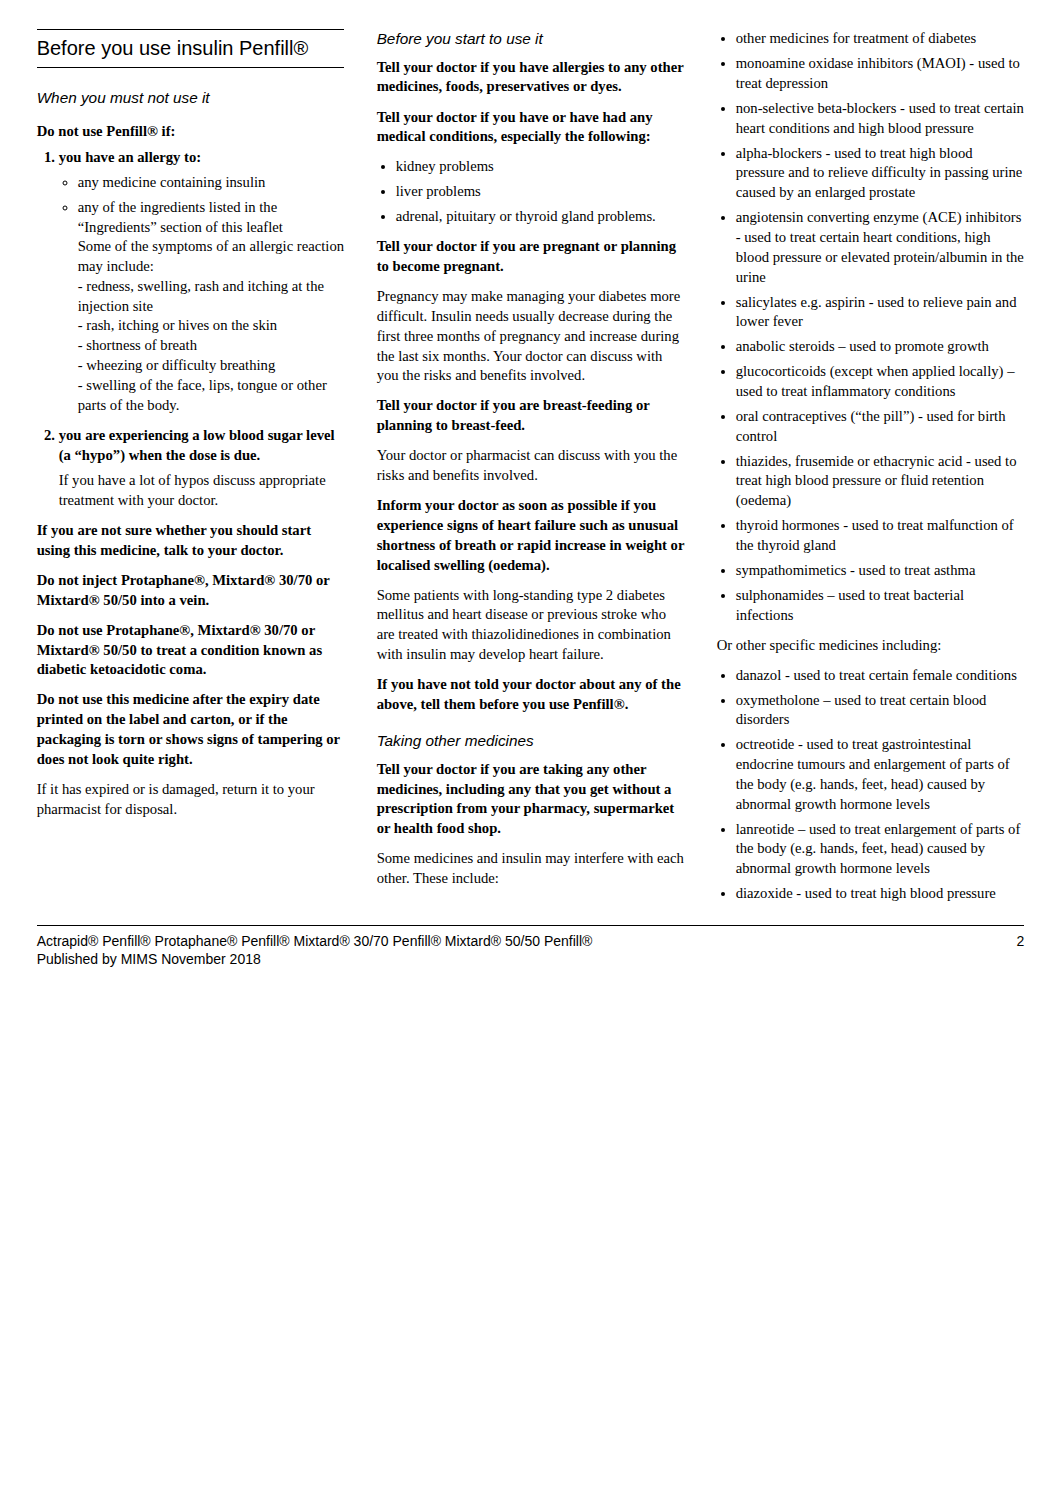Before you use insulin Penfill®
When you must not use it
Do not use Penfill® if:
you have an allergy to:
any medicine containing insulin
any of the ingredients listed in the “Ingredients” section of this leaflet
Some of the symptoms of an allergic reaction may include:
- redness, swelling, rash and itching at the injection site
- rash, itching or hives on the skin
- shortness of breath
- wheezing or difficulty breathing
- swelling of the face, lips, tongue or other parts of the body.
you are experiencing a low blood sugar level (a “hypo”) when the dose is due.
If you have a lot of hypos discuss appropriate treatment with your doctor.
If you are not sure whether you should start using this medicine, talk to your doctor.
Do not inject Protaphane®, Mixtard® 30/70 or Mixtard® 50/50 into a vein.
Do not use Protaphane®, Mixtard® 30/70 or Mixtard® 50/50 to treat a condition known as diabetic ketoacidotic coma.
Do not use this medicine after the expiry date printed on the label and carton, or if the packaging is torn or shows signs of tampering or does not look quite right.
If it has expired or is damaged, return it to your pharmacist for disposal.
Before you start to use it
Tell your doctor if you have allergies to any other medicines, foods, preservatives or dyes.
Tell your doctor if you have or have had any medical conditions, especially the following:
kidney problems
liver problems
adrenal, pituitary or thyroid gland problems.
Tell your doctor if you are pregnant or planning to become pregnant.
Pregnancy may make managing your diabetes more difficult. Insulin needs usually decrease during the first three months of pregnancy and increase during the last six months. Your doctor can discuss with you the risks and benefits involved.
Tell your doctor if you are breast-feeding or planning to breast-feed.
Your doctor or pharmacist can discuss with you the risks and benefits involved.
Inform your doctor as soon as possible if you experience signs of heart failure such as unusual shortness of breath or rapid increase in weight or localised swelling (oedema).
Some patients with long-standing type 2 diabetes mellitus and heart disease or previous stroke who are treated with thiazolidinediones in combination with insulin may develop heart failure.
If you have not told your doctor about any of the above, tell them before you use Penfill®.
Taking other medicines
Tell your doctor if you are taking any other medicines, including any that you get without a prescription from your pharmacy, supermarket or health food shop.
Some medicines and insulin may interfere with each other. These include:
other medicines for treatment of diabetes
monoamine oxidase inhibitors (MAOI) - used to treat depression
non-selective beta-blockers - used to treat certain heart conditions and high blood pressure
alpha-blockers - used to treat high blood pressure and to relieve difficulty in passing urine caused by an enlarged prostate
angiotensin converting enzyme (ACE) inhibitors - used to treat certain heart conditions, high blood pressure or elevated protein/albumin in the urine
salicylates e.g. aspirin - used to relieve pain and lower fever
anabolic steroids – used to promote growth
glucocorticoids (except when applied locally) – used to treat inflammatory conditions
oral contraceptives (“the pill”) - used for birth control
thiazides, frusemide or ethacrynic acid - used to treat high blood pressure or fluid retention (oedema)
thyroid hormones - used to treat malfunction of the thyroid gland
sympathomimetics - used to treat asthma
sulphonamides – used to treat bacterial infections
Or other specific medicines including:
danazol - used to treat certain female conditions
oxymetholone – used to treat certain blood disorders
octreotide - used to treat gastrointestinal endocrine tumours and enlargement of parts of the body (e.g. hands, feet, head) caused by abnormal growth hormone levels
lanreotide – used to treat enlargement of parts of the body (e.g. hands, feet, head) caused by abnormal growth hormone levels
diazoxide - used to treat high blood pressure
Actrapid® Penfill® Protaphane® Penfill® Mixtard® 30/70 Penfill® Mixtard® 50/50 Penfill®
Published by MIMS November 2018
2